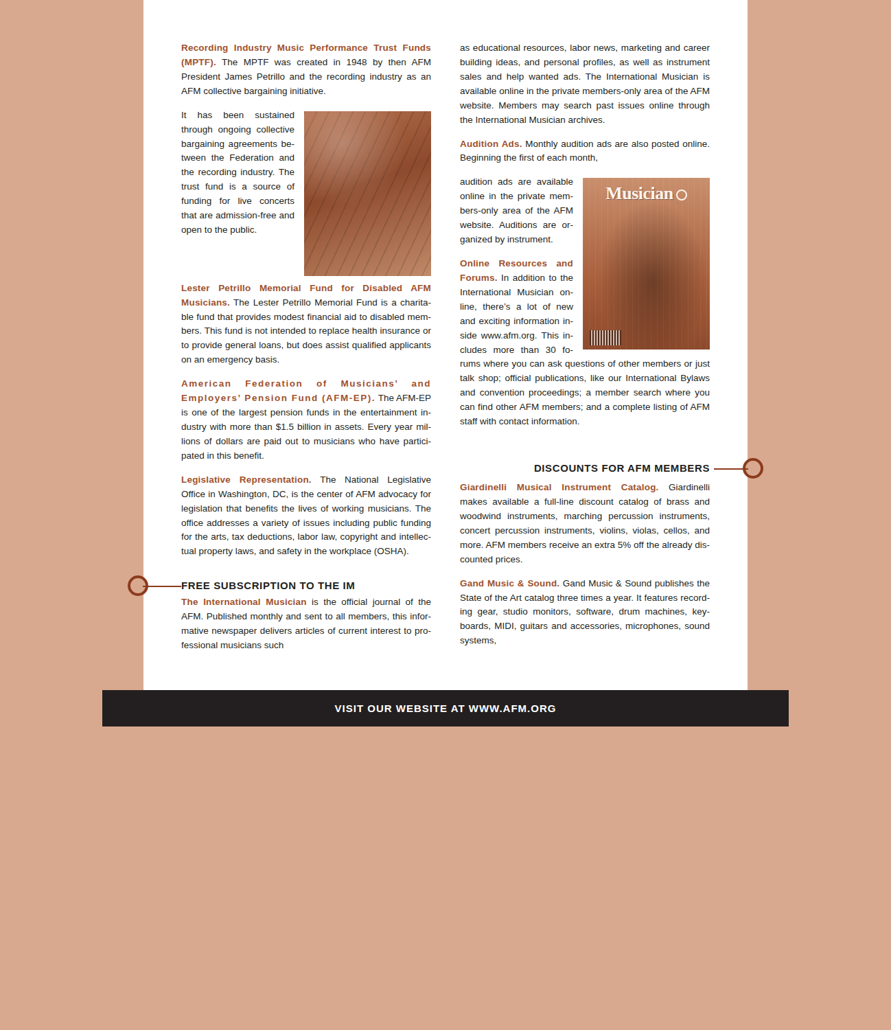Recording Industry Music Performance Trust Funds (MPTF). The MPTF was created in 1948 by then AFM President James Petrillo and the recording industry as an AFM collective bargaining initiative.
It has been sustained through ongoing collective bargaining agreements between the Federation and the recording industry. The trust fund is a source of funding for live concerts that are admission-free and open to the public.
Lester Petrillo Memorial Fund for Disabled AFM Musicians. The Lester Petrillo Memorial Fund is a charitable fund that provides modest financial aid to disabled members. This fund is not intended to replace health insurance or to provide general loans, but does assist qualified applicants on an emergency basis.
American Federation of Musicians’ and Employers’ Pension Fund (AFM-EP). The AFM-EP is one of the largest pension funds in the entertainment industry with more than $1.5 billion in assets. Every year millions of dollars are paid out to musicians who have participated in this benefit.
Legislative Representation. The National Legislative Office in Washington, DC, is the center of AFM advocacy for legislation that benefits the lives of working musicians. The office addresses a variety of issues including public funding for the arts, tax deductions, labor law, copyright and intellectual property laws, and safety in the workplace (OSHA).
FREE SUBSCRIPTION TO THE IM
The International Musician is the official journal of the AFM. Published monthly and sent to all members, this informative newspaper delivers articles of current interest to professional musicians such
as educational resources, labor news, marketing and career building ideas, and personal profiles, as well as instrument sales and help wanted ads. The International Musician is available online in the private members-only area of the AFM website. Members may search past issues online through the International Musician archives.
Audition Ads. Monthly audition ads are also posted online. Beginning the first of each month,
Musician
audition ads are available online in the private members-only area of the AFM website. Auditions are organized by instrument.
Online Resources and Forums. In addition to the International Musician online, there’s a lot of new and exciting information inside www.afm.org. This includes more than 30 forums where you can ask questions of other members or just talk shop; official publications, like our International Bylaws and convention proceedings; a member search where you can find other AFM members; and a complete listing of AFM staff with contact information.
DISCOUNTS FOR AFM MEMBERS
Giardinelli Musical Instrument Catalog. Giardinelli makes available a full-line discount catalog of brass and woodwind instruments, marching percussion instruments, concert percussion instruments, violins, violas, cellos, and more. AFM members receive an extra 5% off the already discounted prices.
Gand Music & Sound. Gand Music & Sound publishes the State of the Art catalog three times a year. It features recording gear, studio monitors, software, drum machines, keyboards, MIDI, guitars and accessories, microphones, sound systems,
VISIT OUR WEBSITE AT WWW.AFM.ORG